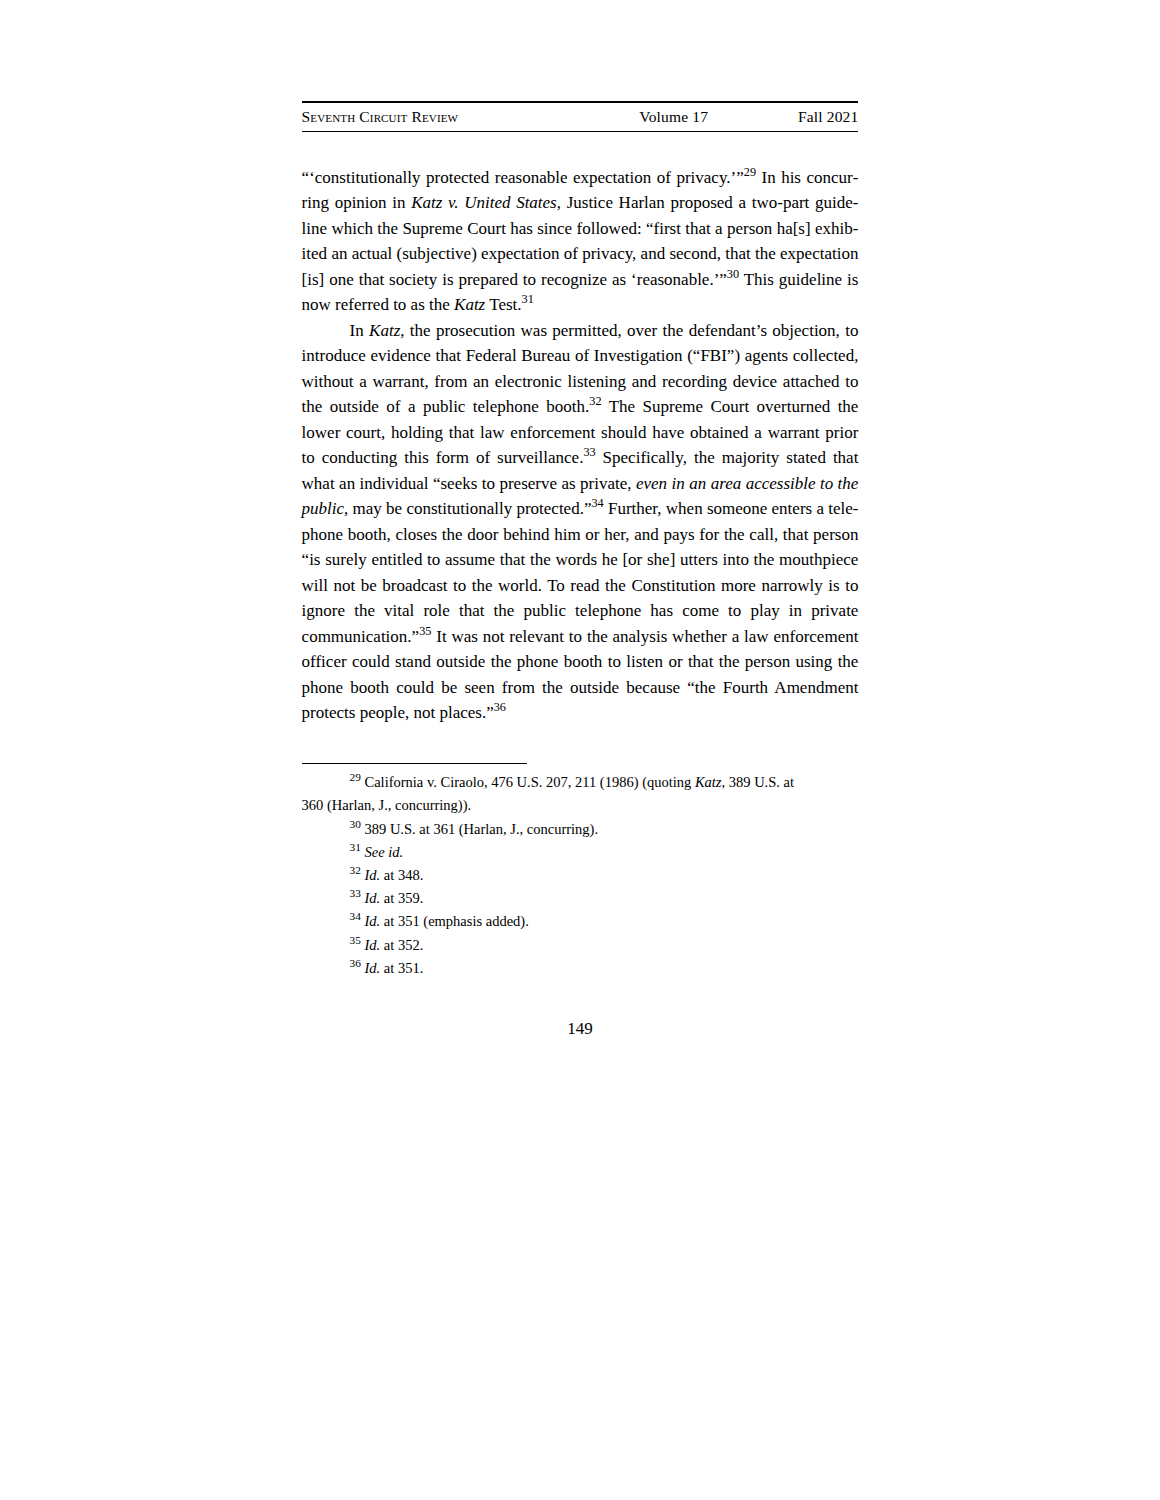| Seventh Circuit Review | Volume 17 | Fall 2021 |
“‘constitutionally protected reasonable expectation of privacy.’”29 In his concurring opinion in Katz v. United States, Justice Harlan proposed a two-part guideline which the Supreme Court has since followed: “first that a person ha[s] exhibited an actual (subjective) expectation of privacy, and second, that the expectation [is] one that society is prepared to recognize as ‘reasonable.’”30 This guideline is now referred to as the Katz Test.31
In Katz, the prosecution was permitted, over the defendant’s objection, to introduce evidence that Federal Bureau of Investigation (“FBI”) agents collected, without a warrant, from an electronic listening and recording device attached to the outside of a public telephone booth.32 The Supreme Court overturned the lower court, holding that law enforcement should have obtained a warrant prior to conducting this form of surveillance.33 Specifically, the majority stated that what an individual “seeks to preserve as private, even in an area accessible to the public, may be constitutionally protected.”34 Further, when someone enters a telephone booth, closes the door behind him or her, and pays for the call, that person “is surely entitled to assume that the words he [or she] utters into the mouthpiece will not be broadcast to the world. To read the Constitution more narrowly is to ignore the vital role that the public telephone has come to play in private communication.”35 It was not relevant to the analysis whether a law enforcement officer could stand outside the phone booth to listen or that the person using the phone booth could be seen from the outside because “the Fourth Amendment protects people, not places.”36
29 California v. Ciraolo, 476 U.S. 207, 211 (1986) (quoting Katz, 389 U.S. at
360 (Harlan, J., concurring)).
30 389 U.S. at 361 (Harlan, J., concurring).
31 See id.
32 Id. at 348.
33 Id. at 359.
34 Id. at 351 (emphasis added).
35 Id. at 352.
36 Id. at 351.
149